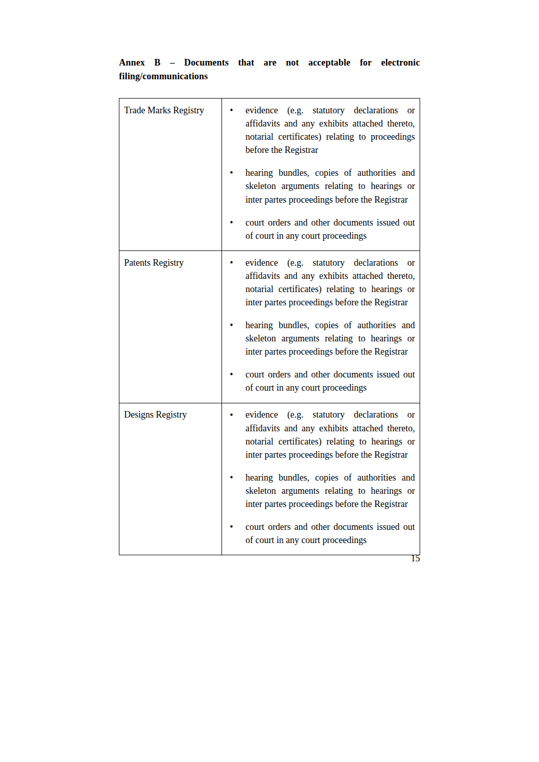Annex B – Documents that are not acceptable for electronic filing/communications
| Trade Marks Registry | evidence (e.g. statutory declarations or affidavits and any exhibits attached thereto, notarial certificates) relating to proceedings before the Registrar hearing bundles, copies of authorities and skeleton arguments relating to hearings or inter partes proceedings before the Registrar court orders and other documents issued out of court in any court proceedings |
| Patents Registry | evidence (e.g. statutory declarations or affidavits and any exhibits attached thereto, notarial certificates) relating to hearings or inter partes proceedings before the Registrar hearing bundles, copies of authorities and skeleton arguments relating to hearings or inter partes proceedings before the Registrar court orders and other documents issued out of court in any court proceedings |
| Designs Registry | evidence (e.g. statutory declarations or affidavits and any exhibits attached thereto, notarial certificates) relating to hearings or inter partes proceedings before the Registrar hearing bundles, copies of authorities and skeleton arguments relating to hearings or inter partes proceedings before the Registrar court orders and other documents issued out of court in any court proceedings |
15